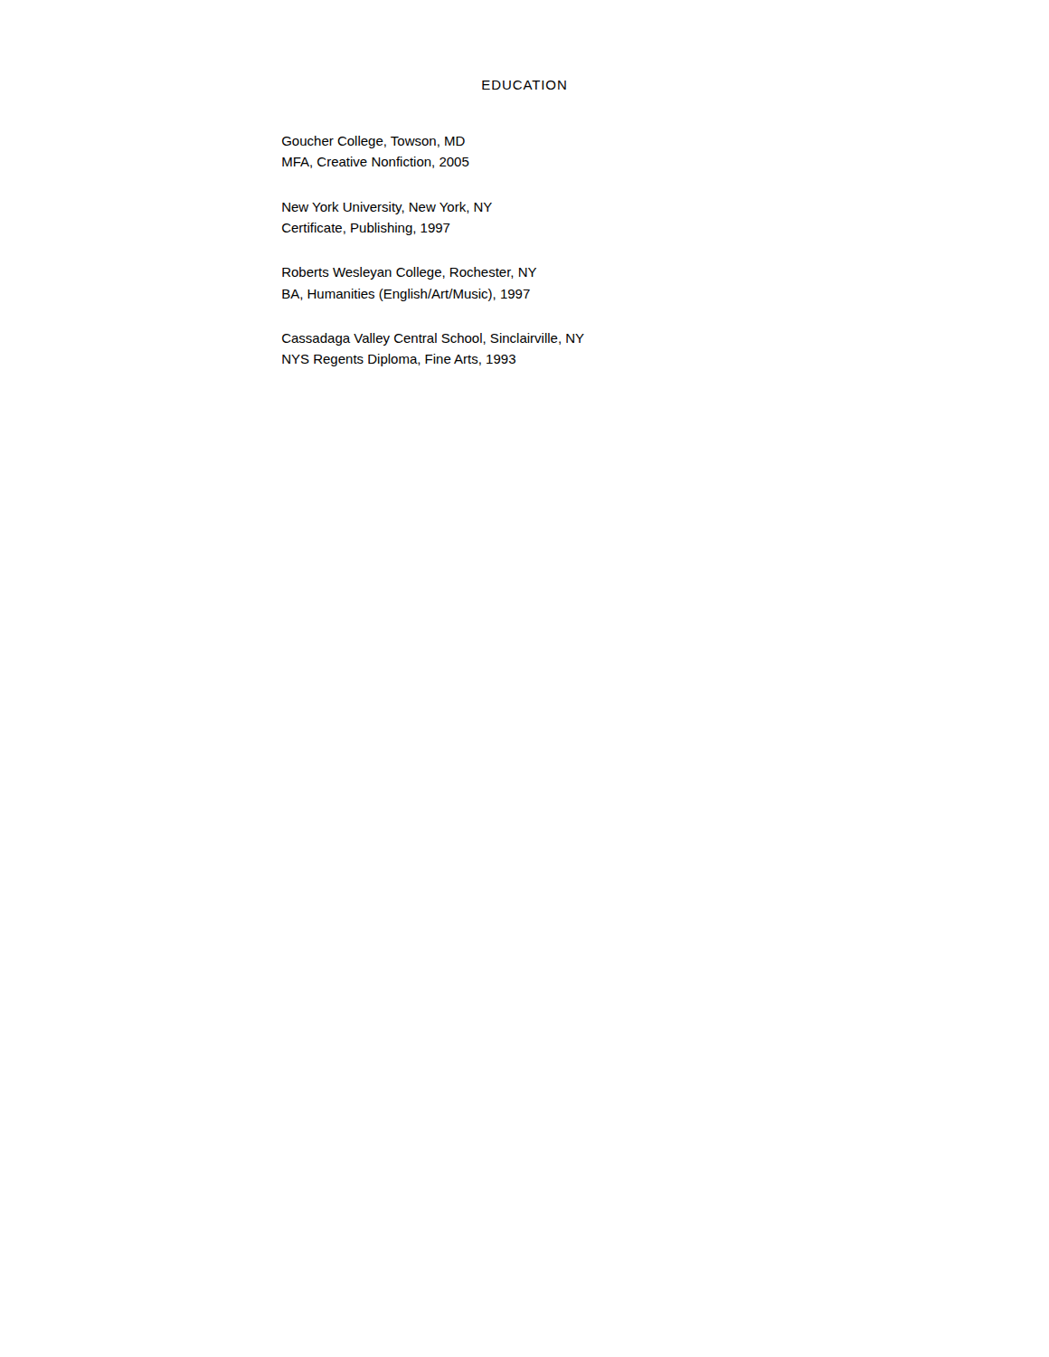EDUCATION
Goucher College, Towson, MD
MFA, Creative Nonfiction, 2005
New York University, New York, NY
Certificate, Publishing, 1997
Roberts Wesleyan College, Rochester, NY
BA, Humanities (English/Art/Music), 1997
Cassadaga Valley Central School, Sinclairville, NY
NYS Regents Diploma, Fine Arts, 1993